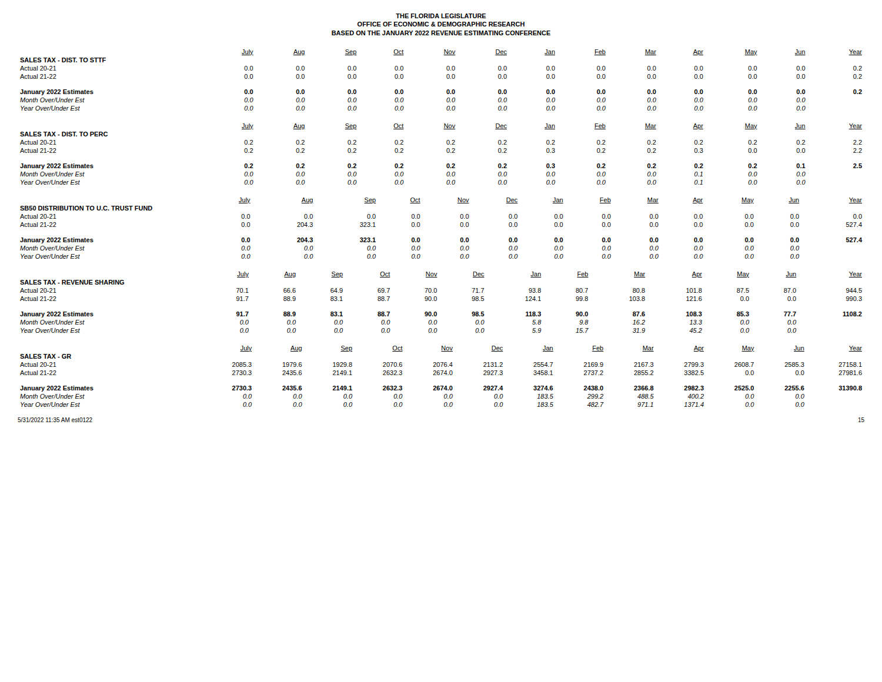THE FLORIDA LEGISLATURE
OFFICE OF ECONOMIC & DEMOGRAPHIC RESEARCH
BASED ON THE JANUARY 2022 REVENUE ESTIMATING CONFERENCE
| | July | Aug | Sep | Oct | Nov | Dec | Jan | Feb | Mar | Apr | May | Jun | Year |
| --- | --- | --- | --- | --- | --- | --- | --- | --- | --- | --- | --- | --- | --- |
| SALES TAX - DIST. TO STTF | |
| Actual 20-21 | 0.0 | 0.0 | 0.0 | 0.0 | 0.0 | 0.0 | 0.0 | 0.0 | 0.0 | 0.0 | 0.0 | 0.0 | 0.2 |
| Actual 21-22 | 0.0 | 0.0 | 0.0 | 0.0 | 0.0 | 0.0 | 0.0 | 0.0 | 0.0 | 0.0 | 0.0 | 0.0 | 0.2 |
| January 2022 Estimates | 0.0 | 0.0 | 0.0 | 0.0 | 0.0 | 0.0 | 0.0 | 0.0 | 0.0 | 0.0 | 0.0 | 0.0 | 0.2 |
| Month Over/Under Est | 0.0 | 0.0 | 0.0 | 0.0 | 0.0 | 0.0 | 0.0 | 0.0 | 0.0 | 0.0 | 0.0 | 0.0 | |
| Year Over/Under Est | 0.0 | 0.0 | 0.0 | 0.0 | 0.0 | 0.0 | 0.0 | 0.0 | 0.0 | 0.0 | 0.0 | 0.0 | |
| | July | Aug | Sep | Oct | Nov | Dec | Jan | Feb | Mar | Apr | May | Jun | Year |
| --- | --- | --- | --- | --- | --- | --- | --- | --- | --- | --- | --- | --- | --- |
| SALES TAX - DIST. TO PERC | |
| Actual 20-21 | 0.2 | 0.2 | 0.2 | 0.2 | 0.2 | 0.2 | 0.2 | 0.2 | 0.2 | 0.2 | 0.2 | 0.2 | 2.2 |
| Actual 21-22 | 0.2 | 0.2 | 0.2 | 0.2 | 0.2 | 0.2 | 0.3 | 0.2 | 0.2 | 0.3 | 0.0 | 0.0 | 2.2 |
| January 2022 Estimates | 0.2 | 0.2 | 0.2 | 0.2 | 0.2 | 0.2 | 0.3 | 0.2 | 0.2 | 0.2 | 0.2 | 0.1 | 2.5 |
| Month Over/Under Est | 0.0 | 0.0 | 0.0 | 0.0 | 0.0 | 0.0 | 0.0 | 0.0 | 0.0 | 0.1 | 0.0 | 0.0 | |
| Year Over/Under Est | 0.0 | 0.0 | 0.0 | 0.0 | 0.0 | 0.0 | 0.0 | 0.0 | 0.0 | 0.1 | 0.0 | 0.0 | |
| | July | Aug | Sep | Oct | Nov | Dec | Jan | Feb | Mar | Apr | May | Jun | Year |
| --- | --- | --- | --- | --- | --- | --- | --- | --- | --- | --- | --- | --- | --- |
| SB50 DISTRIBUTION TO U.C. TRUST FUND | |
| Actual 20-21 | 0.0 | 0.0 | 0.0 | 0.0 | 0.0 | 0.0 | 0.0 | 0.0 | 0.0 | 0.0 | 0.0 | 0.0 | 0.0 |
| Actual 21-22 | 0.0 | 204.3 | 323.1 | 0.0 | 0.0 | 0.0 | 0.0 | 0.0 | 0.0 | 0.0 | 0.0 | 0.0 | 527.4 |
| January 2022 Estimates | 0.0 | 204.3 | 323.1 | 0.0 | 0.0 | 0.0 | 0.0 | 0.0 | 0.0 | 0.0 | 0.0 | 0.0 | 527.4 |
| Month Over/Under Est | 0.0 | 0.0 | 0.0 | 0.0 | 0.0 | 0.0 | 0.0 | 0.0 | 0.0 | 0.0 | 0.0 | 0.0 | |
| Year Over/Under Est | 0.0 | 0.0 | 0.0 | 0.0 | 0.0 | 0.0 | 0.0 | 0.0 | 0.0 | 0.0 | 0.0 | 0.0 | |
| | July | Aug | Sep | Oct | Nov | Dec | Jan | Feb | Mar | Apr | May | Jun | Year |
| --- | --- | --- | --- | --- | --- | --- | --- | --- | --- | --- | --- | --- | --- |
| SALES TAX - REVENUE SHARING | |
| Actual 20-21 | 70.1 | 66.6 | 64.9 | 69.7 | 70.0 | 71.7 | 93.8 | 80.7 | 80.8 | 101.8 | 87.5 | 87.0 | 944.5 |
| Actual 21-22 | 91.7 | 88.9 | 83.1 | 88.7 | 90.0 | 98.5 | 124.1 | 99.8 | 103.8 | 121.6 | 0.0 | 0.0 | 990.3 |
| January 2022 Estimates | 91.7 | 88.9 | 83.1 | 88.7 | 90.0 | 98.5 | 118.3 | 90.0 | 87.6 | 108.3 | 85.3 | 77.7 | 1108.2 |
| Month Over/Under Est | 0.0 | 0.0 | 0.0 | 0.0 | 0.0 | 0.0 | 5.8 | 9.8 | 16.2 | 13.3 | 0.0 | 0.0 | |
| Year Over/Under Est | 0.0 | 0.0 | 0.0 | 0.0 | 0.0 | 0.0 | 5.9 | 15.7 | 31.9 | 45.2 | 0.0 | 0.0 | |
| | July | Aug | Sep | Oct | Nov | Dec | Jan | Feb | Mar | Apr | May | Jun | Year |
| --- | --- | --- | --- | --- | --- | --- | --- | --- | --- | --- | --- | --- | --- |
| SALES TAX - GR | |
| Actual 20-21 | 2085.3 | 1979.6 | 1929.8 | 2070.6 | 2076.4 | 2131.2 | 2554.7 | 2169.9 | 2167.3 | 2799.3 | 2608.7 | 2585.3 | 27158.1 |
| Actual 21-22 | 2730.3 | 2435.6 | 2149.1 | 2632.3 | 2674.0 | 2927.3 | 3458.1 | 2737.2 | 2855.2 | 3382.5 | 0.0 | 0.0 | 27981.6 |
| January 2022 Estimates | 2730.3 | 2435.6 | 2149.1 | 2632.3 | 2674.0 | 2927.4 | 3274.6 | 2438.0 | 2366.8 | 2982.3 | 2525.0 | 2255.6 | 31390.8 |
| Month Over/Under Est | 0.0 | 0.0 | 0.0 | 0.0 | 0.0 | 0.0 | 183.5 | 299.2 | 488.5 | 400.2 | 0.0 | 0.0 | |
| Year Over/Under Est | 0.0 | 0.0 | 0.0 | 0.0 | 0.0 | 0.0 | 183.5 | 482.7 | 971.1 | 1371.4 | 0.0 | 0.0 | |
5/31/2022 11:35 AM est0122 15